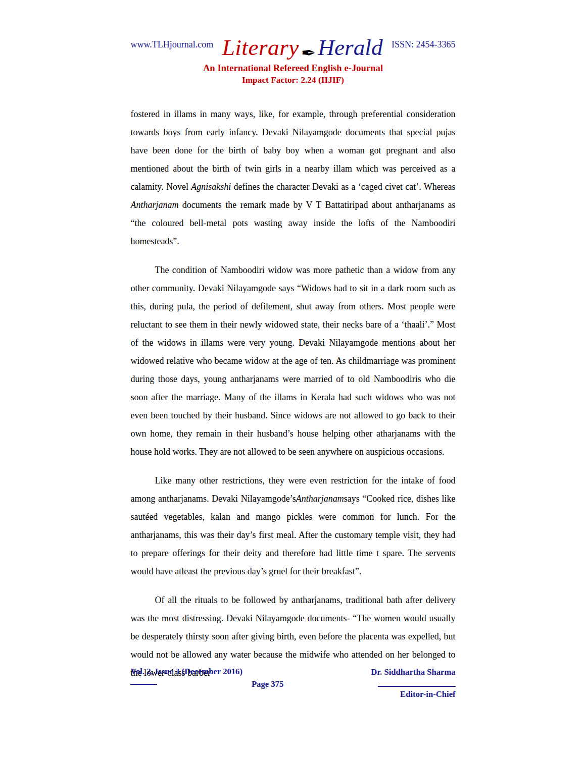www.TLHjournal.com
Literary✒Herald
ISSN: 2454-3365
An International Refereed English e-Journal
Impact Factor: 2.24 (IIJIF)
fostered in illams in many ways, like, for example, through preferential consideration towards boys from early infancy. Devaki Nilayamgode documents that special pujas have been done for the birth of baby boy when a woman got pregnant and also mentioned about the birth of twin girls in a nearby illam which was perceived as a calamity. Novel Agnisakshi defines the character Devaki as a ‘caged civet cat’. Whereas Antharjanam documents the remark made by V T Battatiripad about antharjanams as “the coloured bell-metal pots wasting away inside the lofts of the Namboodiri homesteads”.
The condition of Namboodiri widow was more pathetic than a widow from any other community. Devaki Nilayamgode says “Widows had to sit in a dark room such as this, during pula, the period of defilement, shut away from others. Most people were reluctant to see them in their newly widowed state, their necks bare of a ‘thaali’.” Most of the widows in illams were very young. Devaki Nilayamgode mentions about her widowed relative who became widow at the age of ten. As childmarriage was prominent during those days, young antharjanams were married of to old Namboodiris who die soon after the marriage. Many of the illams in Kerala had such widows who was not even been touched by their husband. Since widows are not allowed to go back to their own home, they remain in their husband’s house helping other atharjanams with the house hold works. They are not allowed to be seen anywhere on auspicious occasions.
Like many other restrictions, they were even restriction for the intake of food among antharjanams. Devaki Nilayamgode’sAntharjanamsays “Cooked rice, dishes like sautéed vegetables, kalan and mango pickles were common for lunch. For the antharjanams, this was their day’s first meal. After the customary temple visit, they had to prepare offerings for their deity and therefore had little time t spare. The servents would have atleast the previous day’s gruel for their breakfast”.
Of all the rituals to be followed by antharjanams, traditional bath after delivery was the most distressing. Devaki Nilayamgode documents- “The women would usually be desperately thirsty soon after giving birth, even before the placenta was expelled, but would not be allowed any water because the midwife who attended on her belonged to the lower-class barber
Vol. 2, Issue 3 (December 2016)
Dr. Siddhartha Sharma
Page 375
Editor-in-Chief